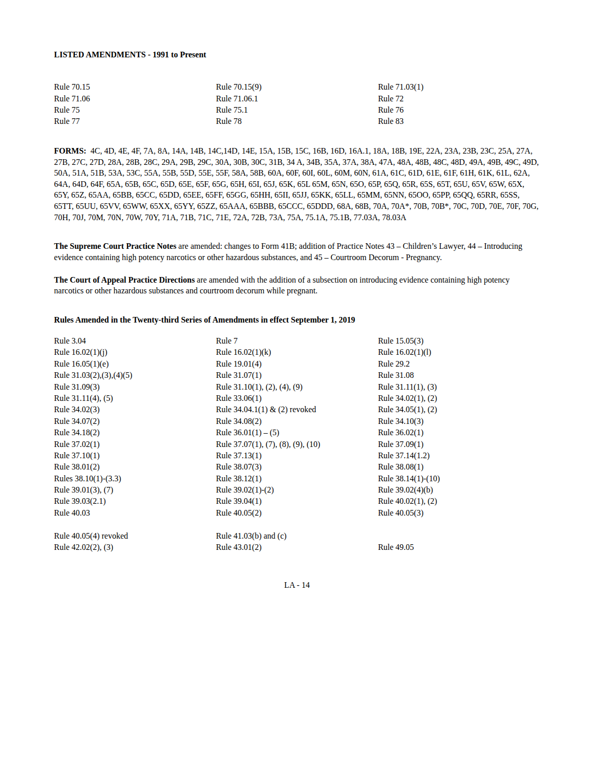LISTED AMENDMENTS - 1991 to Present
| Rule 70.15 | Rule 70.15(9) | Rule 71.03(1) |
| Rule 71.06 | Rule 71.06.1 | Rule 72 |
| Rule 75 | Rule 75.1 | Rule 76 |
| Rule 77 | Rule 78 | Rule 83 |
FORMS: 4C, 4D, 4E, 4F, 7A, 8A, 14A, 14B, 14C,14D, 14E, 15A, 15B, 15C, 16B, 16D, 16A.1, 18A, 18B, 19E, 22A, 23A, 23B, 23C, 25A, 27A, 27B, 27C, 27D, 28A, 28B, 28C, 29A, 29B, 29C, 30A, 30B, 30C, 31B, 34 A, 34B, 35A, 37A, 38A, 47A, 48A, 48B, 48C, 48D, 49A, 49B, 49C, 49D, 50A, 51A, 51B, 53A, 53C, 55A, 55B, 55D, 55E, 55F, 58A, 58B, 60A, 60F, 60I, 60L, 60M, 60N, 61A, 61C, 61D, 61E, 61F, 61H, 61K, 61L, 62A, 64A, 64D, 64F, 65A, 65B, 65C, 65D, 65E, 65F, 65G, 65H, 65I, 65J, 65K, 65L 65M, 65N, 65O, 65P, 65Q, 65R, 65S, 65T, 65U, 65V, 65W, 65X, 65Y, 65Z, 65AA, 65BB, 65CC, 65DD, 65EE, 65FF, 65GG, 65HH, 65II, 65JJ, 65KK, 65LL, 65MM, 65NN, 65OO, 65PP, 65QQ, 65RR, 65SS, 65TT, 65UU, 65VV, 65WW, 65XX, 65YY, 65ZZ, 65AAA, 65BBB, 65CCC, 65DDD, 68A, 68B, 70A, 70A*, 70B, 70B*, 70C, 70D, 70E, 70F, 70G, 70H, 70J, 70M, 70N, 70W, 70Y, 71A, 71B, 71C, 71E, 72A, 72B, 73A, 75A, 75.1A, 75.1B, 77.03A, 78.03A
The Supreme Court Practice Notes are amended: changes to Form 41B; addition of Practice Notes 43 – Children’s Lawyer, 44 – Introducing evidence containing high potency narcotics or other hazardous substances, and 45 – Courtroom Decorum - Pregnancy.
The Court of Appeal Practice Directions are amended with the addition of a subsection on introducing evidence containing high potency narcotics or other hazardous substances and courtroom decorum while pregnant.
Rules Amended in the Twenty-third Series of Amendments in effect September 1, 2019
| Rule 3.04 | Rule 7 | Rule 15.05(3) |
| Rule 16.02(1)(j) | Rule 16.02(1)(k) | Rule 16.02(1)(l) |
| Rule 16.05(1)(e) | Rule 19.01(4) | Rule 29.2 |
| Rule 31.03(2),(3),(4)(5) | Rule 31.07(1) | Rule 31.08 |
| Rule 31.09(3) | Rule 31.10(1), (2), (4), (9) | Rule 31.11(1), (3) |
| Rule 31.11(4), (5) | Rule 33.06(1) | Rule 34.02(1), (2) |
| Rule 34.02(3) | Rule 34.04.1(1) & (2) revoked | Rule 34.05(1), (2) |
| Rule 34.07(2) | Rule 34.08(2) | Rule 34.10(3) |
| Rule 34.18(2) | Rule 36.01(1) – (5) | Rule 36.02(1) |
| Rule 37.02(1) | Rule 37.07(1), (7), (8), (9), (10) | Rule 37.09(1) |
| Rule 37.10(1) | Rule 37.13(1) | Rule 37.14(1.2) |
| Rule 38.01(2) | Rule 38.07(3) | Rule 38.08(1) |
| Rules 38.10(1)-(3.3) | Rule 38.12(1) | Rule 38.14(1)-(10) |
| Rule 39.01(3), (7) | Rule 39.02(1)-(2) | Rule 39.02(4)(b) |
| Rule 39.03(2.1) | Rule 39.04(1) | Rule 40.02(1), (2) |
| Rule 40.03 | Rule 40.05(2) | Rule 40.05(3) |
| Rule 40.05(4) revoked | Rule 41.03(b) and (c) | |
| Rule 42.02(2), (3) | Rule 43.01(2) | Rule 49.05 |
LA - 14